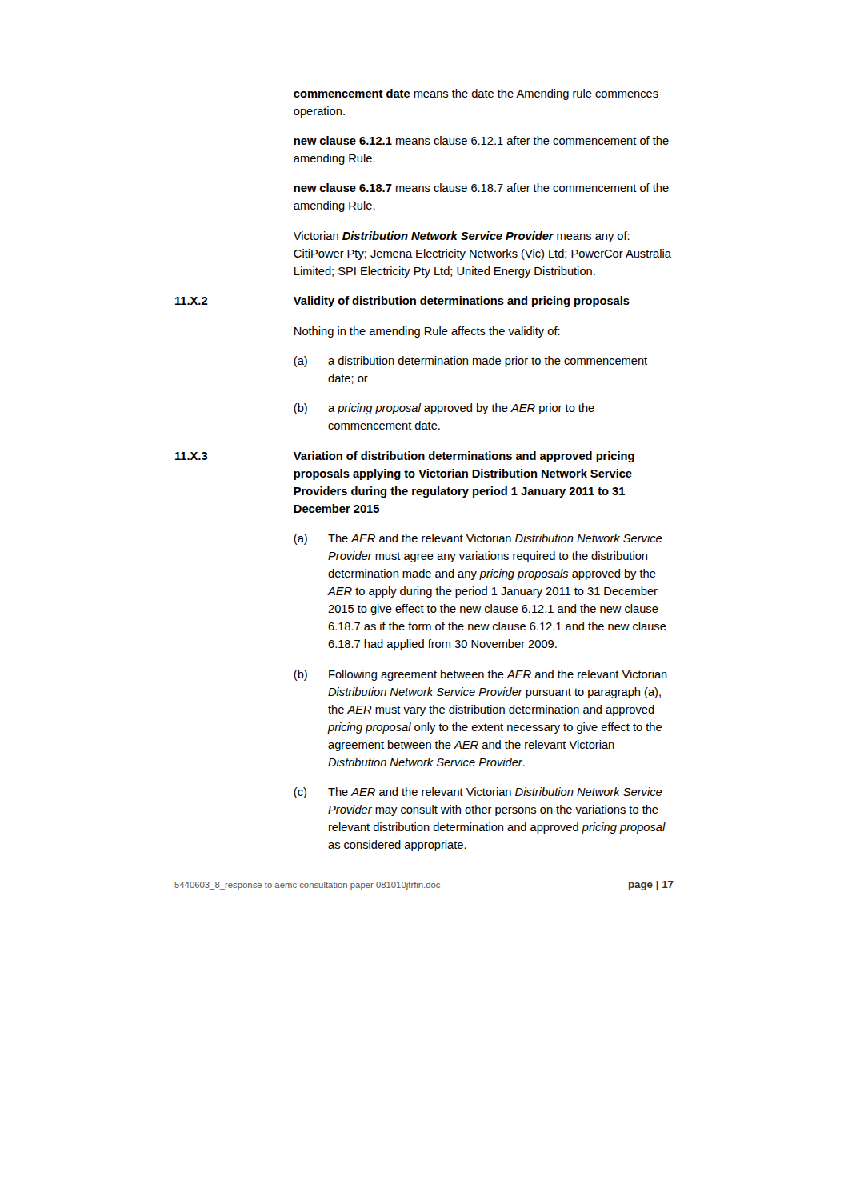commencement date means the date the Amending rule commences operation.
new clause 6.12.1 means clause 6.12.1 after the commencement of the amending Rule.
new clause 6.18.7 means clause 6.18.7 after the commencement of the amending Rule.
Victorian Distribution Network Service Provider means any of: CitiPower Pty; Jemena Electricity Networks (Vic) Ltd; PowerCor Australia Limited; SPI Electricity Pty Ltd; United Energy Distribution.
11.X.2
Validity of distribution determinations and pricing proposals
Nothing in the amending Rule affects the validity of:
(a)
a distribution determination made prior to the commencement date; or
(b)
a pricing proposal approved by the AER prior to the commencement date.
11.X.3
Variation of distribution determinations and approved pricing proposals applying to Victorian Distribution Network Service Providers during the regulatory period 1 January 2011 to 31 December 2015
(a)
The AER and the relevant Victorian Distribution Network Service Provider must agree any variations required to the distribution determination made and any pricing proposals approved by the AER to apply during the period 1 January 2011 to 31 December 2015 to give effect to the new clause 6.12.1 and the new clause 6.18.7 as if the form of the new clause 6.12.1 and the new clause 6.18.7 had applied from 30 November 2009.
(b)
Following agreement between the AER and the relevant Victorian Distribution Network Service Provider pursuant to paragraph (a), the AER must vary the distribution determination and approved pricing proposal only to the extent necessary to give effect to the agreement between the AER and the relevant Victorian Distribution Network Service Provider.
(c)
The AER and the relevant Victorian Distribution Network Service Provider may consult with other persons on the variations to the relevant distribution determination and approved pricing proposal as considered appropriate.
5440603_8_response to aemc consultation paper 081010jtrfin.doc
page | 17